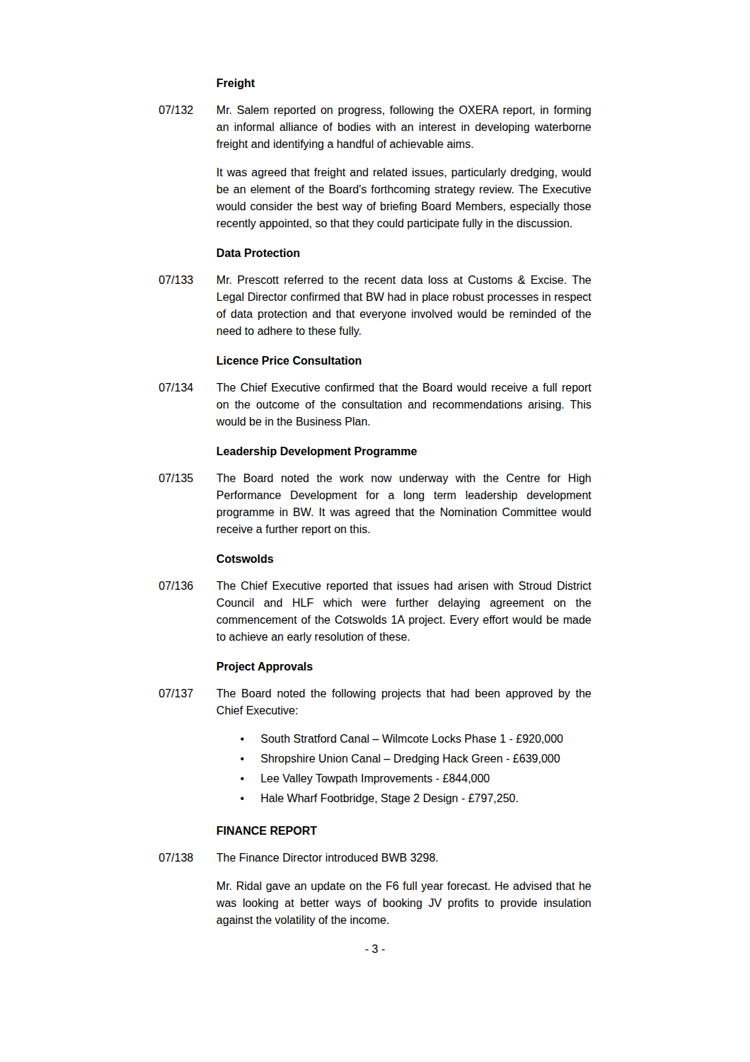Freight
07/132
Mr. Salem reported on progress, following the OXERA report, in forming an informal alliance of bodies with an interest in developing waterborne freight and identifying a handful of achievable aims.
It was agreed that freight and related issues, particularly dredging, would be an element of the Board's forthcoming strategy review. The Executive would consider the best way of briefing Board Members, especially those recently appointed, so that they could participate fully in the discussion.
Data Protection
07/133
Mr. Prescott referred to the recent data loss at Customs & Excise. The Legal Director confirmed that BW had in place robust processes in respect of data protection and that everyone involved would be reminded of the need to adhere to these fully.
Licence Price Consultation
07/134
The Chief Executive confirmed that the Board would receive a full report on the outcome of the consultation and recommendations arising. This would be in the Business Plan.
Leadership Development Programme
07/135
The Board noted the work now underway with the Centre for High Performance Development for a long term leadership development programme in BW. It was agreed that the Nomination Committee would receive a further report on this.
Cotswolds
07/136
The Chief Executive reported that issues had arisen with Stroud District Council and HLF which were further delaying agreement on the commencement of the Cotswolds 1A project. Every effort would be made to achieve an early resolution of these.
Project Approvals
07/137
The Board noted the following projects that had been approved by the Chief Executive:
South Stratford Canal – Wilmcote Locks Phase 1 - £920,000
Shropshire Union Canal – Dredging Hack Green - £639,000
Lee Valley Towpath Improvements - £844,000
Hale Wharf Footbridge, Stage 2 Design - £797,250.
FINANCE REPORT
07/138
The Finance Director introduced BWB 3298.
Mr. Ridal gave an update on the F6 full year forecast. He advised that he was looking at better ways of booking JV profits to provide insulation against the volatility of the income.
- 3 -